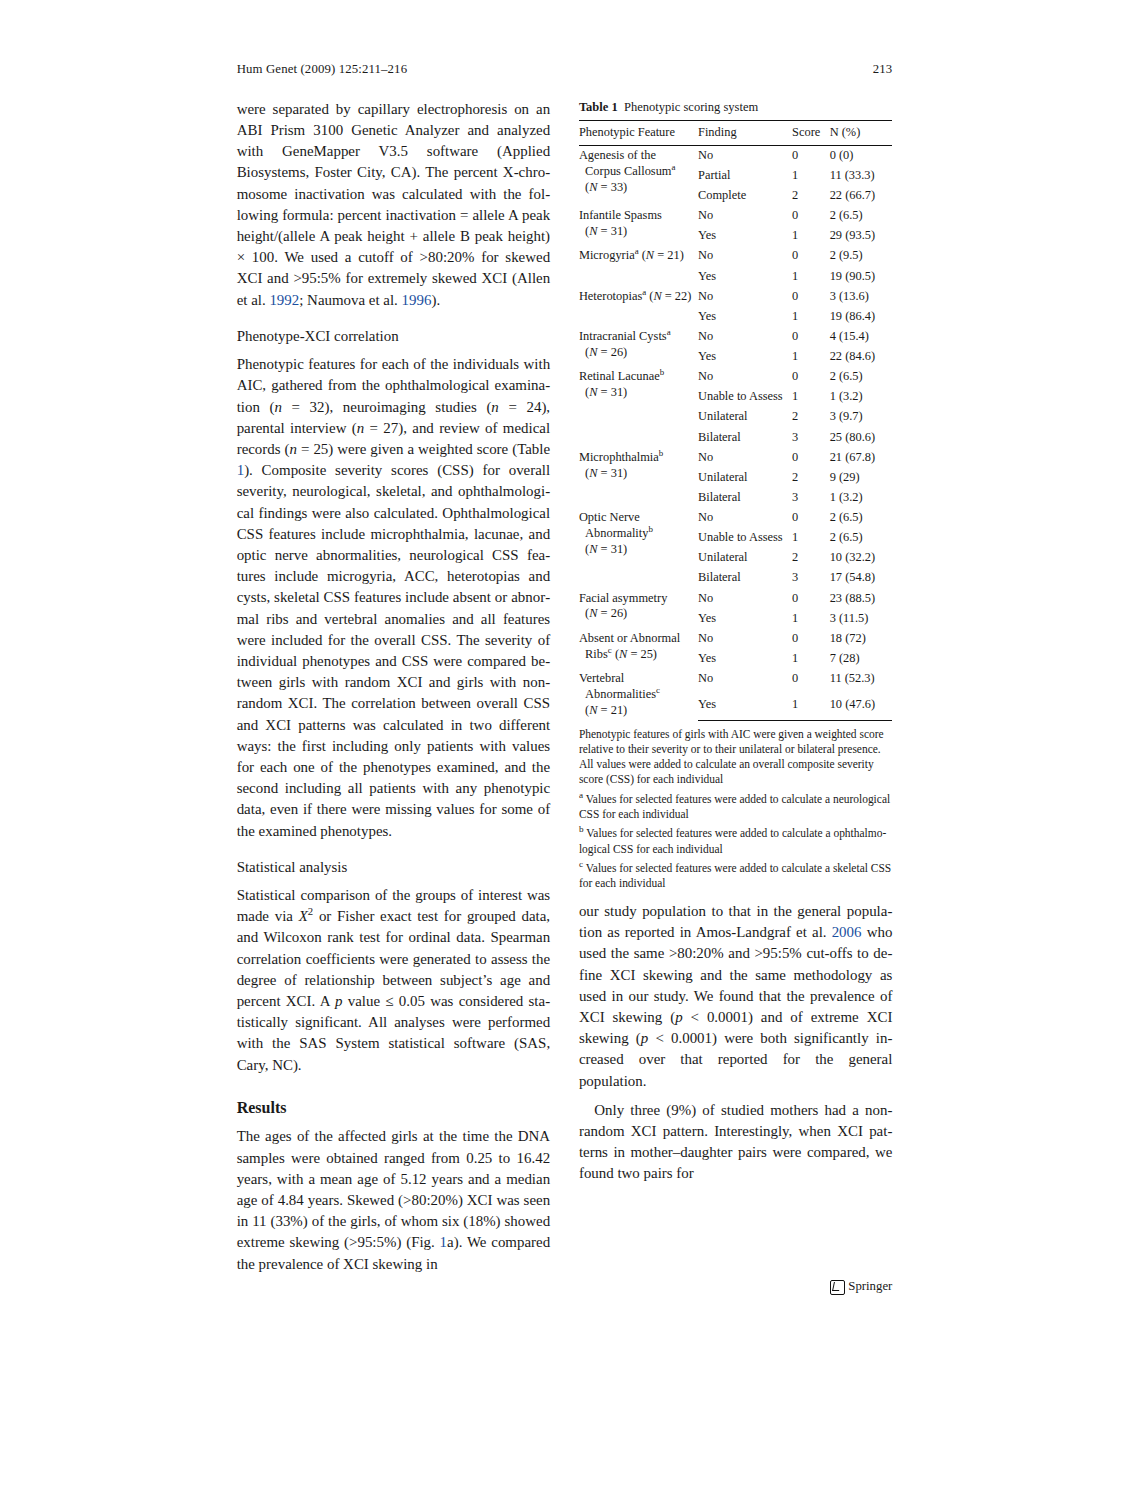Hum Genet (2009) 125:211–216
213
were separated by capillary electrophoresis on an ABI Prism 3100 Genetic Analyzer and analyzed with GeneMapper V3.5 software (Applied Biosystems, Foster City, CA). The percent X-chromosome inactivation was calculated with the following formula: percent inactivation = allele A peak height/(allele A peak height + allele B peak height) × 100. We used a cutoff of >80:20% for skewed XCI and >95:5% for extremely skewed XCI (Allen et al. 1992; Naumova et al. 1996).
Phenotype-XCI correlation
Phenotypic features for each of the individuals with AIC, gathered from the ophthalmological examination (n = 32), neuroimaging studies (n = 24), parental interview (n = 27), and review of medical records (n = 25) were given a weighted score (Table 1). Composite severity scores (CSS) for overall severity, neurological, skeletal, and ophthalmological findings were also calculated. Ophthalmological CSS features include microphthalmia, lacunae, and optic nerve abnormalities, neurological CSS features include microgyria, ACC, heterotopias and cysts, skeletal CSS features include absent or abnormal ribs and vertebral anomalies and all features were included for the overall CSS. The severity of individual phenotypes and CSS were compared between girls with random XCI and girls with non-random XCI. The correlation between overall CSS and XCI patterns was calculated in two different ways: the first including only patients with values for each one of the phenotypes examined, and the second including all patients with any phenotypic data, even if there were missing values for some of the examined phenotypes.
Statistical analysis
Statistical comparison of the groups of interest was made via X2 or Fisher exact test for grouped data, and Wilcoxon rank test for ordinal data. Spearman correlation coefficients were generated to assess the degree of relationship between subject’s age and percent XCI. A p value ≤ 0.05 was considered statistically significant. All analyses were performed with the SAS System statistical software (SAS, Cary, NC).
Results
The ages of the affected girls at the time the DNA samples were obtained ranged from 0.25 to 16.42 years, with a mean age of 5.12 years and a median age of 4.84 years. Skewed (>80:20%) XCI was seen in 11 (33%) of the girls, of whom six (18%) showed extreme skewing (>95:5%) (Fig. 1a). We compared the prevalence of XCI skewing in
Table 1 Phenotypic scoring system
| Phenotypic Feature | Finding | Score | N (%) |
| --- | --- | --- | --- |
| Agenesis of the Corpus Callosum a ( N = 33) | No | 0 | 0 (0) |
| Partial | 1 | 11 (33.3) |
| Complete | 2 | 22 (66.7) |
| Infantile Spasms ( N = 31) | No | 0 | 2 (6.5) |
| Yes | 1 | 29 (93.5) |
| Microgyria a ( N = 21) | No | 0 | 2 (9.5) |
| Yes | 1 | 19 (90.5) |
| Heterotopias a ( N = 22) | No | 0 | 3 (13.6) |
| Yes | 1 | 19 (86.4) |
| Intracranial Cysts a ( N = 26) | No | 0 | 4 (15.4) |
| Yes | 1 | 22 (84.6) |
| Retinal Lacunae b ( N = 31) | No | 0 | 2 (6.5) |
| Unable to Assess | 1 | 1 (3.2) |
| Unilateral | 2 | 3 (9.7) |
| Bilateral | 3 | 25 (80.6) |
| Microphthalmia b ( N = 31) | No | 0 | 21 (67.8) |
| Unilateral | 2 | 9 (29) |
| Bilateral | 3 | 1 (3.2) |
| Optic Nerve Abnormality b ( N = 31) | No | 0 | 2 (6.5) |
| Unable to Assess | 1 | 2 (6.5) |
| Unilateral | 2 | 10 (32.2) |
| Bilateral | 3 | 17 (54.8) |
| Facial asymmetry ( N = 26) | No | 0 | 23 (88.5) |
| Yes | 1 | 3 (11.5) |
| Absent or Abnormal Ribs c ( N = 25) | No | 0 | 18 (72) |
| Yes | 1 | 7 (28) |
| Vertebral Abnormalities c ( N = 21) | No | 0 | 11 (52.3) |
| Yes | 1 | 10 (47.6) |
Phenotypic features of girls with AIC were given a weighted score relative to their severity or to their unilateral or bilateral presence. All values were added to calculate an overall composite severity score (CSS) for each individual
a Values for selected features were added to calculate a neurological CSS for each individual
b Values for selected features were added to calculate a ophthalmological CSS for each individual
c Values for selected features were added to calculate a skeletal CSS for each individual
our study population to that in the general population as reported in Amos-Landgraf et al. 2006 who used the same >80:20% and >95:5% cut-offs to define XCI skewing and the same methodology as used in our study. We found that the prevalence of XCI skewing (p < 0.0001) and of extreme XCI skewing (p < 0.0001) were both significantly increased over that reported for the general population.
Only three (9%) of studied mothers had a non-random XCI pattern. Interestingly, when XCI patterns in mother–daughter pairs were compared, we found two pairs for
Springer